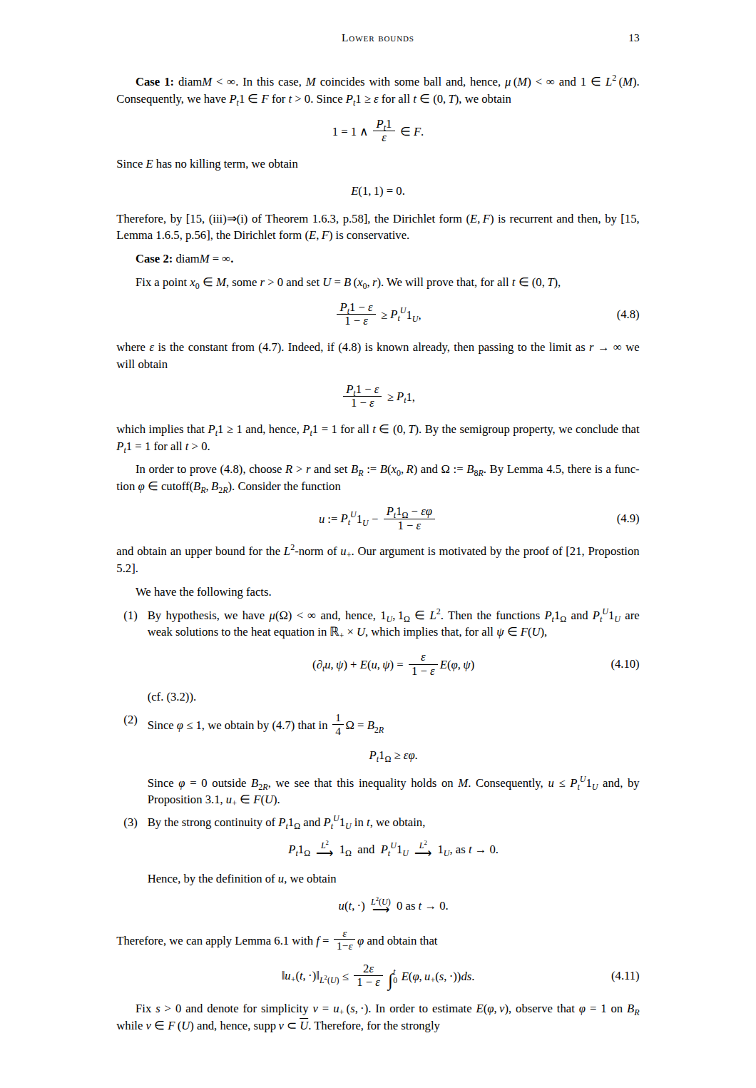Lower bounds 13
Case 1: diamM < ∞. In this case, M coincides with some ball and, hence, μ (M) < ∞ and 1 ∈ L2 (M). Consequently, we have Pt1 ∈ F for t > 0. Since Pt1 ≥ ε for all t ∈ (0, T), we obtain
1 = 1 ∧ Pt1 ε ∈ F.
Since E has no killing term, we obtain
E(1, 1) = 0.
Therefore, by [15, (iii)⇒(i) of Theorem 1.6.3, p.58], the Dirichlet form (E, F) is recurrent and then, by [15, Lemma 1.6.5, p.56], the Dirichlet form (E, F) is conservative.
Case 2: diamM = ∞.
Fix a point x0 ∈ M, some r > 0 and set U = B (x0, r). We will prove that, for all t ∈ (0, T),
Pt1 − ε 1 − ε ≥ PtU1U, (4.8)
where ε is the constant from (4.7). Indeed, if (4.8) is known already, then passing to the limit as r → ∞ we will obtain
Pt1 − ε 1 − ε ≥ Pt1,
which implies that Pt1 ≥ 1 and, hence, Pt1 = 1 for all t ∈ (0, T). By the semigroup property, we conclude that Pt1 = 1 for all t > 0.
In order to prove (4.8), choose R > r and set BR := B(x0, R) and Ω := B8R. By Lemma 4.5, there is a function φ ∈ cutoff(BR, B2R). Consider the function
u := PtU1U − Pt1Ω − εφ 1 − ε (4.9)
and obtain an upper bound for the L2-norm of u+. Our argument is motivated by the proof of [21, Propostion 5.2].
We have the following facts.
By hypothesis, we have μ(Ω) < ∞ and, hence, 1U, 1Ω ∈ L2. Then the functions Pt1Ω and PtU1U are weak solutions to the heat equation in ℝ+ × U, which implies that, for all ψ ∈ F(U),
(∂tu, ψ) + E(u, ψ) = ε 1 − ε E(φ, ψ) (4.10)
(cf. (3.2)).
Since φ ≤ 1, we obtain by (4.7) that in 14 Ω = B2R
Pt1Ω ≥ εφ.
Since φ = 0 outside B2R, we see that this inequality holds on M. Consequently, u ≤ PtU1U and, by Proposition 3.1, u+ ∈ F(U).
By the strong continuity of Pt1Ω and PtU1U in t, we obtain,
Pt1Ω L2⟶ 1Ω and PtU1U L2⟶ 1U, as t → 0.
Hence, by the definition of u, we obtain
u(t, ·) L2(U)⟶ 0 as t → 0.
Therefore, we can apply Lemma 6.1 with f = ε 1−ε φ and obtain that
‖u+(t, ·)‖L2(U) ≤ 2ε 1 − ε ∫t 0 E(φ, u+(s, ·))ds. (4.11)
Fix s > 0 and denote for simplicity v = u+ (s, ·). In order to estimate E(φ, v), observe that φ = 1 on BR while v ∈ F (U) and, hence, supp v ⊂ U. Therefore, for the strongly